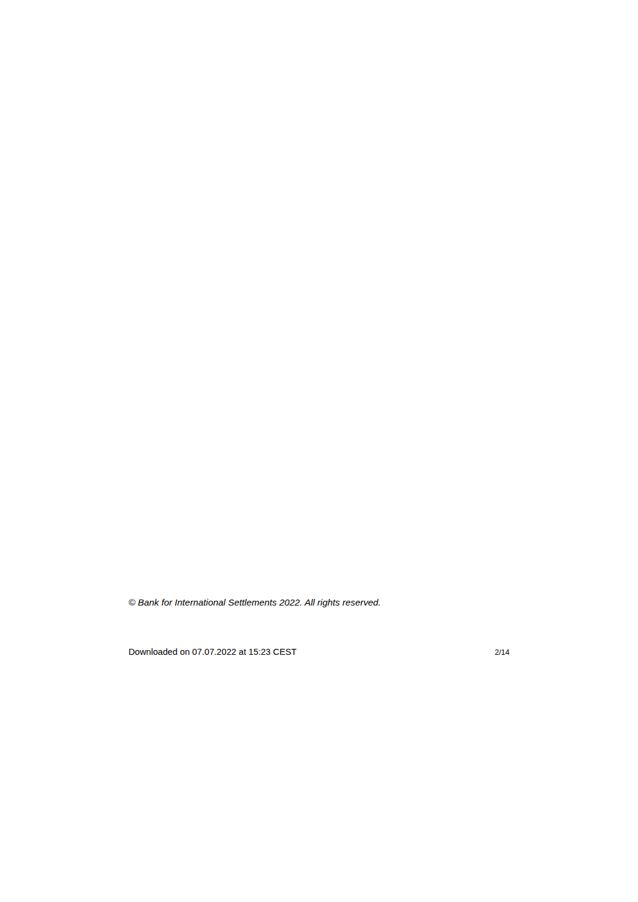© Bank for International Settlements 2022. All rights reserved.
Downloaded on 07.07.2022 at 15:23 CEST 2/14